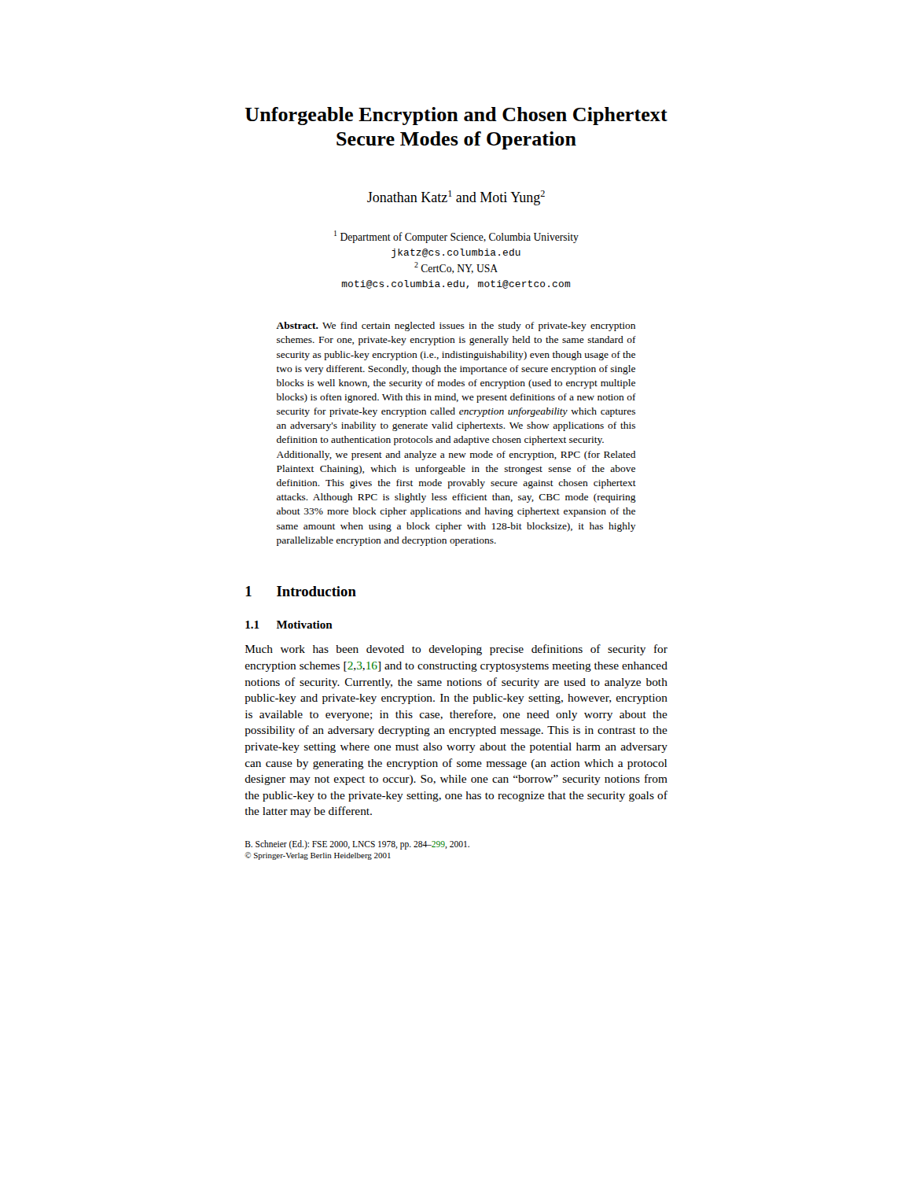Unforgeable Encryption and Chosen Ciphertext
Secure Modes of Operation
Jonathan Katz1 and Moti Yung2
1 Department of Computer Science, Columbia University
jkatz@cs.columbia.edu
2 CertCo, NY, USA
moti@cs.columbia.edu, moti@certco.com
Abstract. We find certain neglected issues in the study of private-key encryption schemes. For one, private-key encryption is generally held to the same standard of security as public-key encryption (i.e., indistinguishability) even though usage of the two is very different. Secondly, though the importance of secure encryption of single blocks is well known, the security of modes of encryption (used to encrypt multiple blocks) is often ignored. With this in mind, we present definitions of a new notion of security for private-key encryption called encryption unforgeability which captures an adversary's inability to generate valid ciphertexts. We show applications of this definition to authentication protocols and adaptive chosen ciphertext security.
Additionally, we present and analyze a new mode of encryption, RPC (for Related Plaintext Chaining), which is unforgeable in the strongest sense of the above definition. This gives the first mode provably secure against chosen ciphertext attacks. Although RPC is slightly less efficient than, say, CBC mode (requiring about 33% more block cipher applications and having ciphertext expansion of the same amount when using a block cipher with 128-bit blocksize), it has highly parallelizable encryption and decryption operations.
1 Introduction
1.1 Motivation
Much work has been devoted to developing precise definitions of security for encryption schemes [2,3,16] and to constructing cryptosystems meeting these enhanced notions of security. Currently, the same notions of security are used to analyze both public-key and private-key encryption. In the public-key setting, however, encryption is available to everyone; in this case, therefore, one need only worry about the possibility of an adversary decrypting an encrypted message. This is in contrast to the private-key setting where one must also worry about the potential harm an adversary can cause by generating the encryption of some message (an action which a protocol designer may not expect to occur). So, while one can “borrow” security notions from the public-key to the private-key setting, one has to recognize that the security goals of the latter may be different.
B. Schneier (Ed.): FSE 2000, LNCS 1978, pp. 284–299, 2001.
© Springer-Verlag Berlin Heidelberg 2001